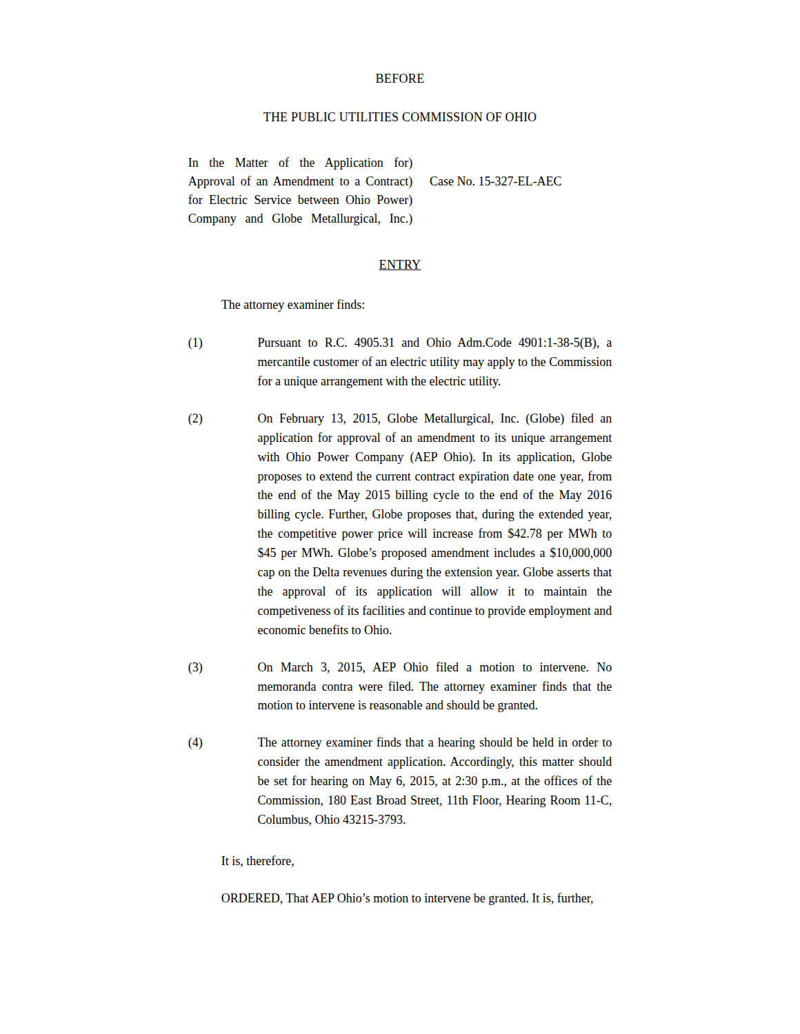BEFORE
THE PUBLIC UTILITIES COMMISSION OF OHIO
| In the Matter of the Application for Approval of an Amendment to a Contract for Electric Service between Ohio Power Company and Globe Metallurgical, Inc. | ) ) ) ) | Case No. 15-327-EL-AEC |
ENTRY
The attorney examiner finds:
| (1) | Pursuant to R.C. 4905.31 and Ohio Adm.Code 4901:1-38-5(B), a mercantile customer of an electric utility may apply to the Commission for a unique arrangement with the electric utility. |
| (2) | On February 13, 2015, Globe Metallurgical, Inc. (Globe) filed an application for approval of an amendment to its unique arrangement with Ohio Power Company (AEP Ohio). In its application, Globe proposes to extend the current contract expiration date one year, from the end of the May 2015 billing cycle to the end of the May 2016 billing cycle. Further, Globe proposes that, during the extended year, the competitive power price will increase from $42.78 per MWh to $45 per MWh. Globe’s proposed amendment includes a $10,000,000 cap on the Delta revenues during the extension year. Globe asserts that the approval of its application will allow it to maintain the competiveness of its facilities and continue to provide employment and economic benefits to Ohio. |
| (3) | On March 3, 2015, AEP Ohio filed a motion to intervene. No memoranda contra were filed. The attorney examiner finds that the motion to intervene is reasonable and should be granted. |
| (4) | The attorney examiner finds that a hearing should be held in order to consider the amendment application. Accordingly, this matter should be set for hearing on May 6, 2015, at 2:30 p.m., at the offices of the Commission, 180 East Broad Street, 11th Floor, Hearing Room 11-C, Columbus, Ohio 43215-3793. |
It is, therefore,
ORDERED, That AEP Ohio’s motion to intervene be granted. It is, further,